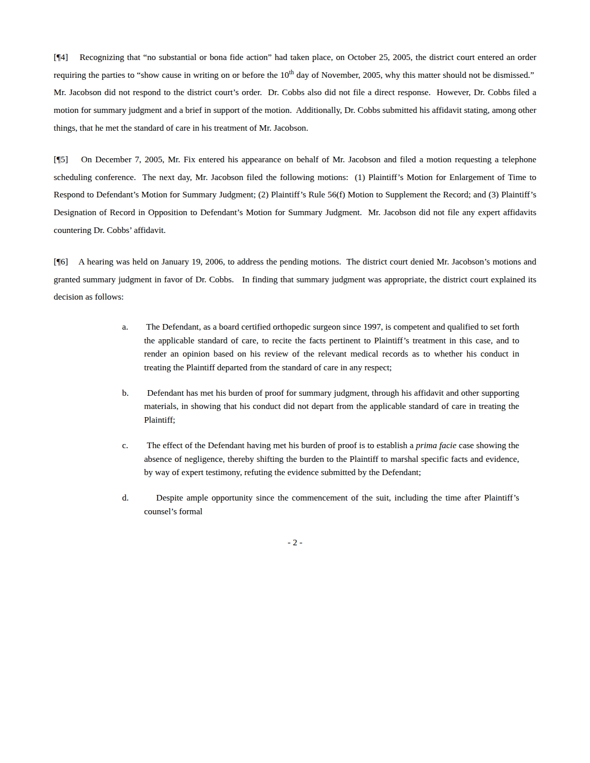[¶4] Recognizing that “no substantial or bona fide action” had taken place, on October 25, 2005, the district court entered an order requiring the parties to “show cause in writing on or before the 10th day of November, 2005, why this matter should not be dismissed.” Mr. Jacobson did not respond to the district court’s order. Dr. Cobbs also did not file a direct response. However, Dr. Cobbs filed a motion for summary judgment and a brief in support of the motion. Additionally, Dr. Cobbs submitted his affidavit stating, among other things, that he met the standard of care in his treatment of Mr. Jacobson.
[¶5] On December 7, 2005, Mr. Fix entered his appearance on behalf of Mr. Jacobson and filed a motion requesting a telephone scheduling conference. The next day, Mr. Jacobson filed the following motions: (1) Plaintiff’s Motion for Enlargement of Time to Respond to Defendant’s Motion for Summary Judgment; (2) Plaintiff’s Rule 56(f) Motion to Supplement the Record; and (3) Plaintiff’s Designation of Record in Opposition to Defendant’s Motion for Summary Judgment. Mr. Jacobson did not file any expert affidavits countering Dr. Cobbs’ affidavit.
[¶6] A hearing was held on January 19, 2006, to address the pending motions. The district court denied Mr. Jacobson’s motions and granted summary judgment in favor of Dr. Cobbs. In finding that summary judgment was appropriate, the district court explained its decision as follows:
a. The Defendant, as a board certified orthopedic surgeon since 1997, is competent and qualified to set forth the applicable standard of care, to recite the facts pertinent to Plaintiff’s treatment in this case, and to render an opinion based on his review of the relevant medical records as to whether his conduct in treating the Plaintiff departed from the standard of care in any respect;
b. Defendant has met his burden of proof for summary judgment, through his affidavit and other supporting materials, in showing that his conduct did not depart from the applicable standard of care in treating the Plaintiff;
c. The effect of the Defendant having met his burden of proof is to establish a prima facie case showing the absence of negligence, thereby shifting the burden to the Plaintiff to marshal specific facts and evidence, by way of expert testimony, refuting the evidence submitted by the Defendant;
d. Despite ample opportunity since the commencement of the suit, including the time after Plaintiff’s counsel’s formal
- 2 -